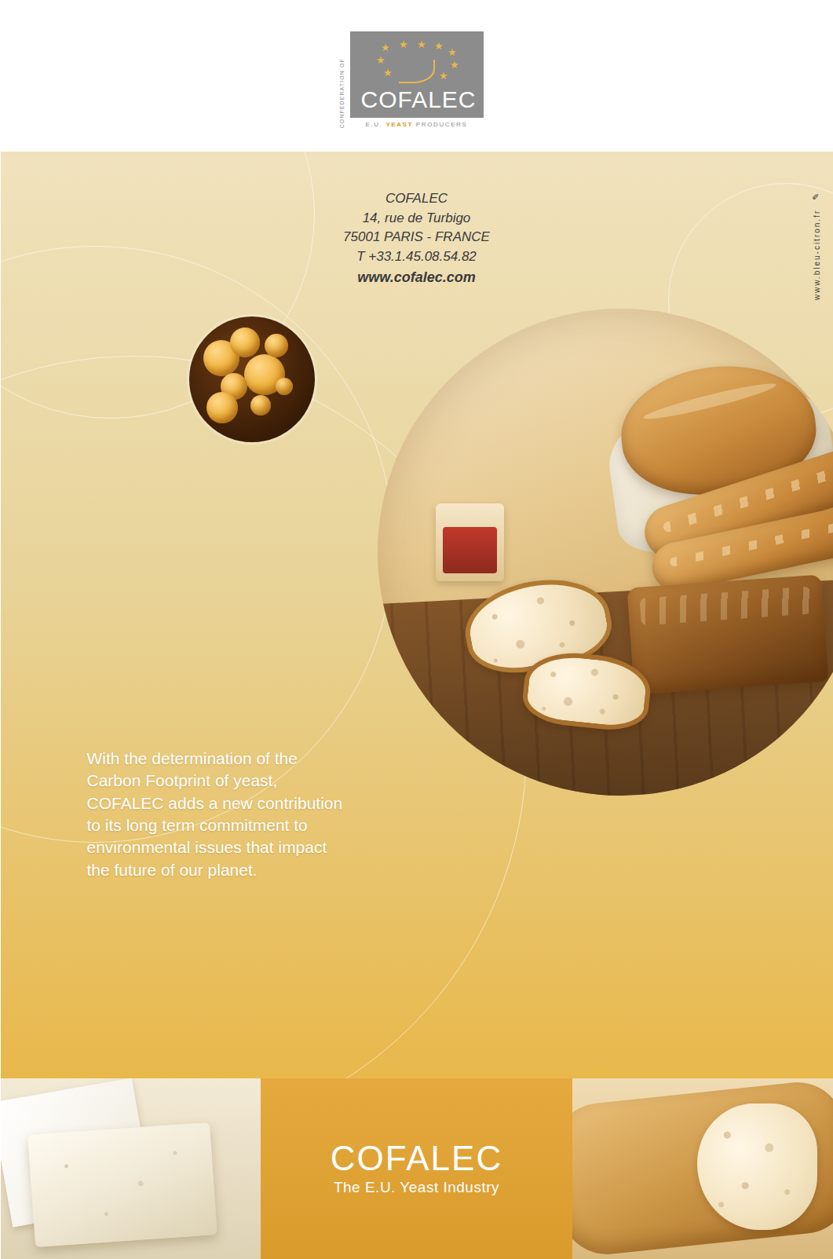CONFEDERATION OF
★★★★★ ★★★★
COFALEC
E.U. YEAST PRODUCERS
www.bleu-citron.fr ✎
COFALEC
14, rue de Turbigo
75001 PARIS - FRANCE
T +33.1.45.08.54.82
www.cofalec.com
With the determination of the Carbon Footprint of yeast, COFALEC adds a new contribution to its long term commitment to environmental issues that impact the future of our planet.
COFALEC
The E.U. Yeast Industry